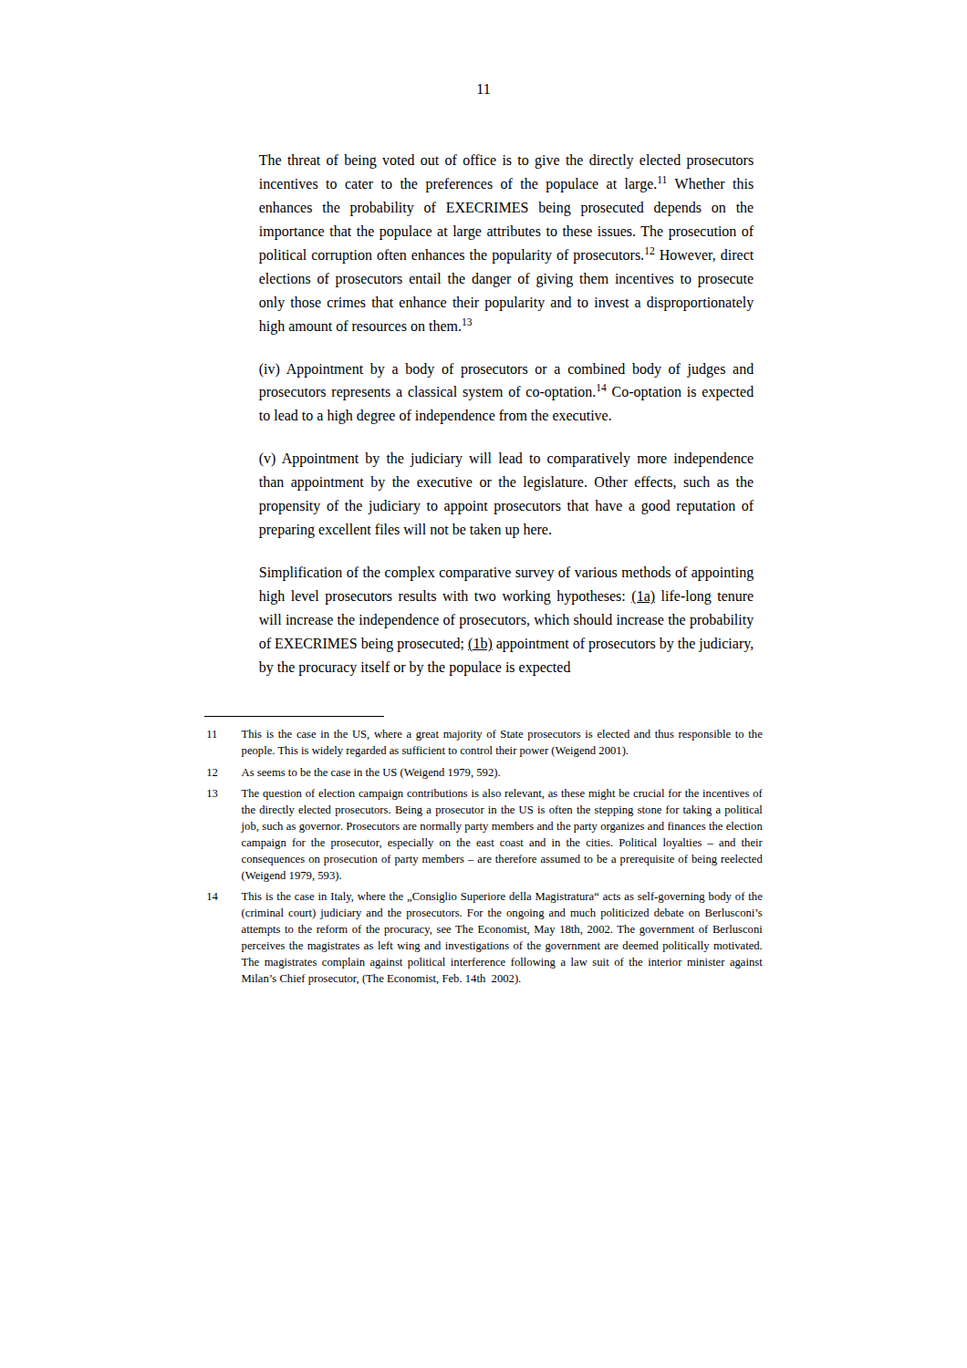11
The threat of being voted out of office is to give the directly elected prosecutors incentives to cater to the preferences of the populace at large.11 Whether this enhances the probability of EXECRIMES being prosecuted depends on the importance that the populace at large attributes to these issues. The prosecution of political corruption often enhances the popularity of prosecutors.12 However, direct elections of prosecutors entail the danger of giving them incentives to prosecute only those crimes that enhance their popularity and to invest a disproportionately high amount of resources on them.13
(iv) Appointment by a body of prosecutors or a combined body of judges and prosecutors represents a classical system of co-optation.14 Co-optation is expected to lead to a high degree of independence from the executive.
(v) Appointment by the judiciary will lead to comparatively more independence than appointment by the executive or the legislature. Other effects, such as the propensity of the judiciary to appoint prosecutors that have a good reputation of preparing excellent files will not be taken up here.
Simplification of the complex comparative survey of various methods of appointing high level prosecutors results with two working hypotheses: (1a) life-long tenure will increase the independence of prosecutors, which should increase the probability of EXECRIMES being prosecuted; (1b) appointment of prosecutors by the judiciary, by the procuracy itself or by the populace is expected
11
This is the case in the US, where a great majority of State prosecutors is elected and thus responsible to the people. This is widely regarded as sufficient to control their power (Weigend 2001).
12
As seems to be the case in the US (Weigend 1979, 592).
13
The question of election campaign contributions is also relevant, as these might be crucial for the incentives of the directly elected prosecutors. Being a prosecutor in the US is often the stepping stone for taking a political job, such as governor. Prosecutors are normally party members and the party organizes and finances the election campaign for the prosecutor, especially on the east coast and in the cities. Political loyalties – and their consequences on prosecution of party members – are therefore assumed to be a prerequisite of being reelected (Weigend 1979, 593).
14
This is the case in Italy, where the „Consiglio Superiore della Magistratura“ acts as self-governing body of the (criminal court) judiciary and the prosecutors. For the ongoing and much politicized debate on Berlusconi’s attempts to the reform of the procuracy, see The Economist, May 18th, 2002. The government of Berlusconi perceives the magistrates as left wing and investigations of the government are deemed politically motivated. The magistrates complain against political interference following a law suit of the interior minister against Milan’s Chief prosecutor, (The Economist, Feb. 14th 2002).